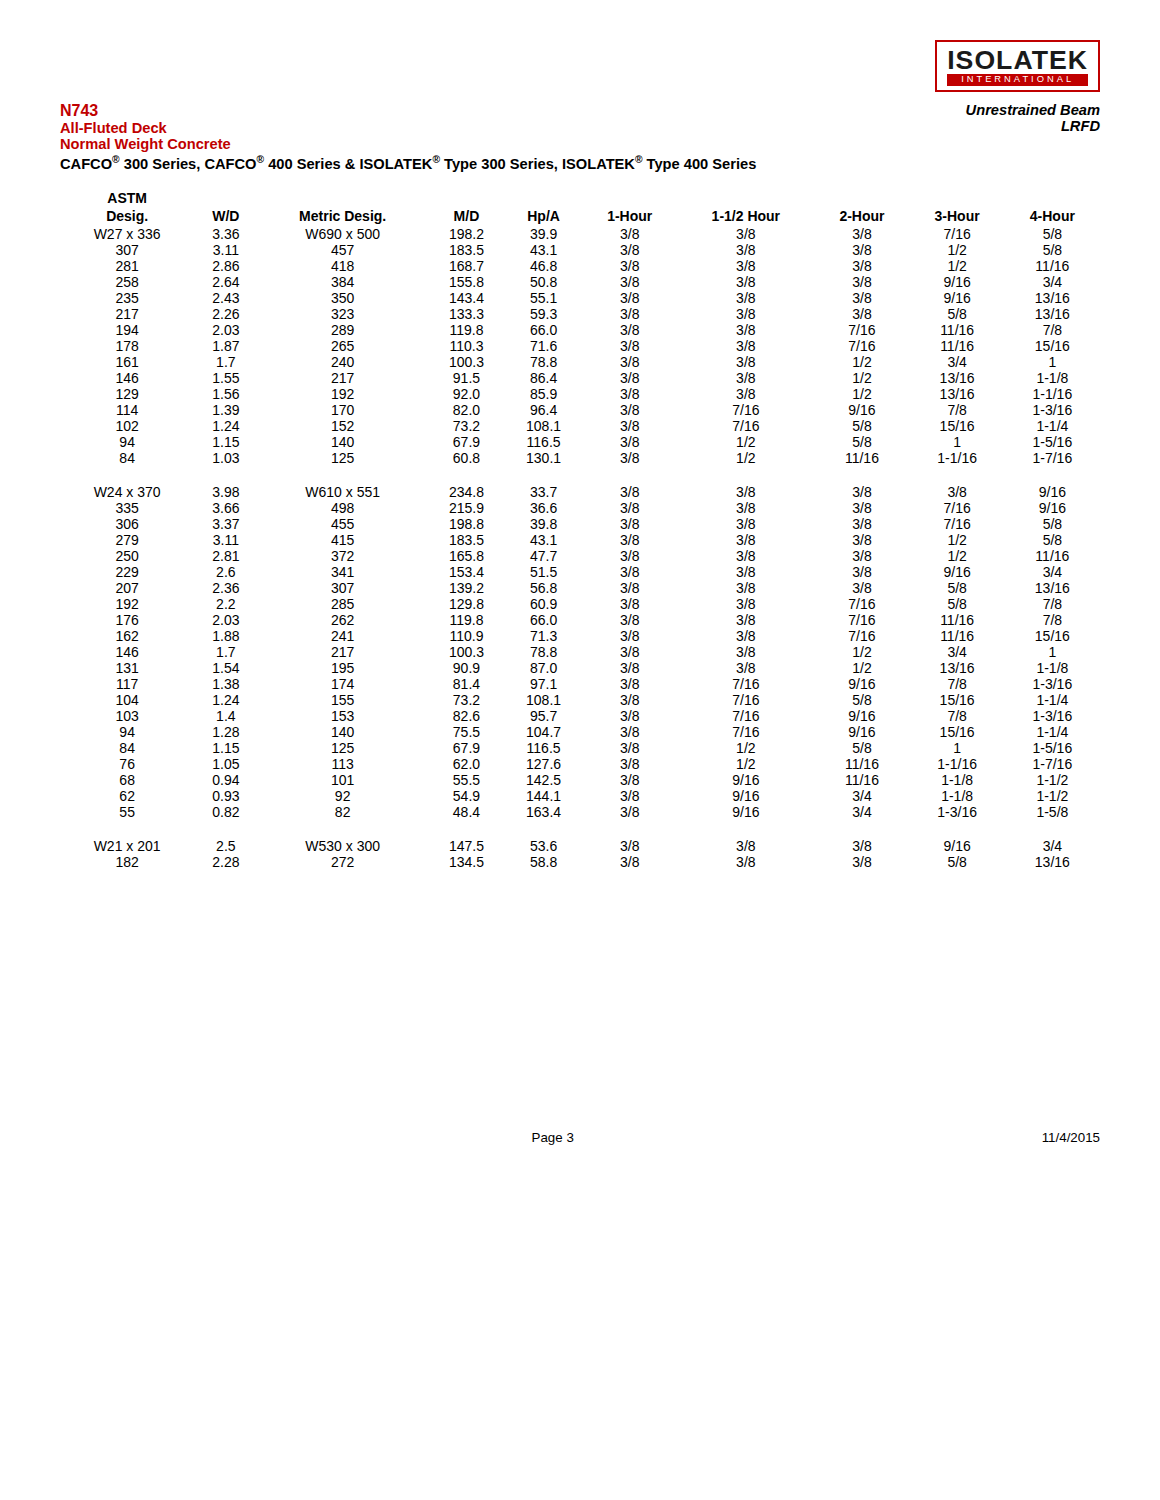ISOLATEK INTERNATIONAL
N743
All-Fluted Deck
Normal Weight Concrete
Unrestrained Beam
LRFD
CAFCO® 300 Series, CAFCO® 400 Series & ISOLATEK® Type 300 Series, ISOLATEK® Type 400 Series
| ASTM | | | | | | | | | |
| --- | --- | --- | --- | --- | --- | --- | --- | --- | --- |
| Desig. | W/D | Metric Desig. | M/D | Hp/A | 1-Hour | 1-1/2 Hour | 2-Hour | 3-Hour | 4-Hour |
| W27 x 336 | 3.36 | W690 x 500 | 198.2 | 39.9 | 3/8 | 3/8 | 3/8 | 7/16 | 5/8 |
| 307 | 3.11 | 457 | 183.5 | 43.1 | 3/8 | 3/8 | 3/8 | 1/2 | 5/8 |
| 281 | 2.86 | 418 | 168.7 | 46.8 | 3/8 | 3/8 | 3/8 | 1/2 | 11/16 |
| 258 | 2.64 | 384 | 155.8 | 50.8 | 3/8 | 3/8 | 3/8 | 9/16 | 3/4 |
| 235 | 2.43 | 350 | 143.4 | 55.1 | 3/8 | 3/8 | 3/8 | 9/16 | 13/16 |
| 217 | 2.26 | 323 | 133.3 | 59.3 | 3/8 | 3/8 | 3/8 | 5/8 | 13/16 |
| 194 | 2.03 | 289 | 119.8 | 66.0 | 3/8 | 3/8 | 7/16 | 11/16 | 7/8 |
| 178 | 1.87 | 265 | 110.3 | 71.6 | 3/8 | 3/8 | 7/16 | 11/16 | 15/16 |
| 161 | 1.7 | 240 | 100.3 | 78.8 | 3/8 | 3/8 | 1/2 | 3/4 | 1 |
| 146 | 1.55 | 217 | 91.5 | 86.4 | 3/8 | 3/8 | 1/2 | 13/16 | 1-1/8 |
| 129 | 1.56 | 192 | 92.0 | 85.9 | 3/8 | 3/8 | 1/2 | 13/16 | 1-1/16 |
| 114 | 1.39 | 170 | 82.0 | 96.4 | 3/8 | 7/16 | 9/16 | 7/8 | 1-3/16 |
| 102 | 1.24 | 152 | 73.2 | 108.1 | 3/8 | 7/16 | 5/8 | 15/16 | 1-1/4 |
| 94 | 1.15 | 140 | 67.9 | 116.5 | 3/8 | 1/2 | 5/8 | 1 | 1-5/16 |
| 84 | 1.03 | 125 | 60.8 | 130.1 | 3/8 | 1/2 | 11/16 | 1-1/16 | 1-7/16 |
| W24 x 370 | 3.98 | W610 x 551 | 234.8 | 33.7 | 3/8 | 3/8 | 3/8 | 3/8 | 9/16 |
| 335 | 3.66 | 498 | 215.9 | 36.6 | 3/8 | 3/8 | 3/8 | 7/16 | 9/16 |
| 306 | 3.37 | 455 | 198.8 | 39.8 | 3/8 | 3/8 | 3/8 | 7/16 | 5/8 |
| 279 | 3.11 | 415 | 183.5 | 43.1 | 3/8 | 3/8 | 3/8 | 1/2 | 5/8 |
| 250 | 2.81 | 372 | 165.8 | 47.7 | 3/8 | 3/8 | 3/8 | 1/2 | 11/16 |
| 229 | 2.6 | 341 | 153.4 | 51.5 | 3/8 | 3/8 | 3/8 | 9/16 | 3/4 |
| 207 | 2.36 | 307 | 139.2 | 56.8 | 3/8 | 3/8 | 3/8 | 5/8 | 13/16 |
| 192 | 2.2 | 285 | 129.8 | 60.9 | 3/8 | 3/8 | 7/16 | 5/8 | 7/8 |
| 176 | 2.03 | 262 | 119.8 | 66.0 | 3/8 | 3/8 | 7/16 | 11/16 | 7/8 |
| 162 | 1.88 | 241 | 110.9 | 71.3 | 3/8 | 3/8 | 7/16 | 11/16 | 15/16 |
| 146 | 1.7 | 217 | 100.3 | 78.8 | 3/8 | 3/8 | 1/2 | 3/4 | 1 |
| 131 | 1.54 | 195 | 90.9 | 87.0 | 3/8 | 3/8 | 1/2 | 13/16 | 1-1/8 |
| 117 | 1.38 | 174 | 81.4 | 97.1 | 3/8 | 7/16 | 9/16 | 7/8 | 1-3/16 |
| 104 | 1.24 | 155 | 73.2 | 108.1 | 3/8 | 7/16 | 5/8 | 15/16 | 1-1/4 |
| 103 | 1.4 | 153 | 82.6 | 95.7 | 3/8 | 7/16 | 9/16 | 7/8 | 1-3/16 |
| 94 | 1.28 | 140 | 75.5 | 104.7 | 3/8 | 7/16 | 9/16 | 15/16 | 1-1/4 |
| 84 | 1.15 | 125 | 67.9 | 116.5 | 3/8 | 1/2 | 5/8 | 1 | 1-5/16 |
| 76 | 1.05 | 113 | 62.0 | 127.6 | 3/8 | 1/2 | 11/16 | 1-1/16 | 1-7/16 |
| 68 | 0.94 | 101 | 55.5 | 142.5 | 3/8 | 9/16 | 11/16 | 1-1/8 | 1-1/2 |
| 62 | 0.93 | 92 | 54.9 | 144.1 | 3/8 | 9/16 | 3/4 | 1-1/8 | 1-1/2 |
| 55 | 0.82 | 82 | 48.4 | 163.4 | 3/8 | 9/16 | 3/4 | 1-3/16 | 1-5/8 |
| W21 x 201 | 2.5 | W530 x 300 | 147.5 | 53.6 | 3/8 | 3/8 | 3/8 | 9/16 | 3/4 |
| 182 | 2.28 | 272 | 134.5 | 58.8 | 3/8 | 3/8 | 3/8 | 5/8 | 13/16 |
Page 3
11/4/2015